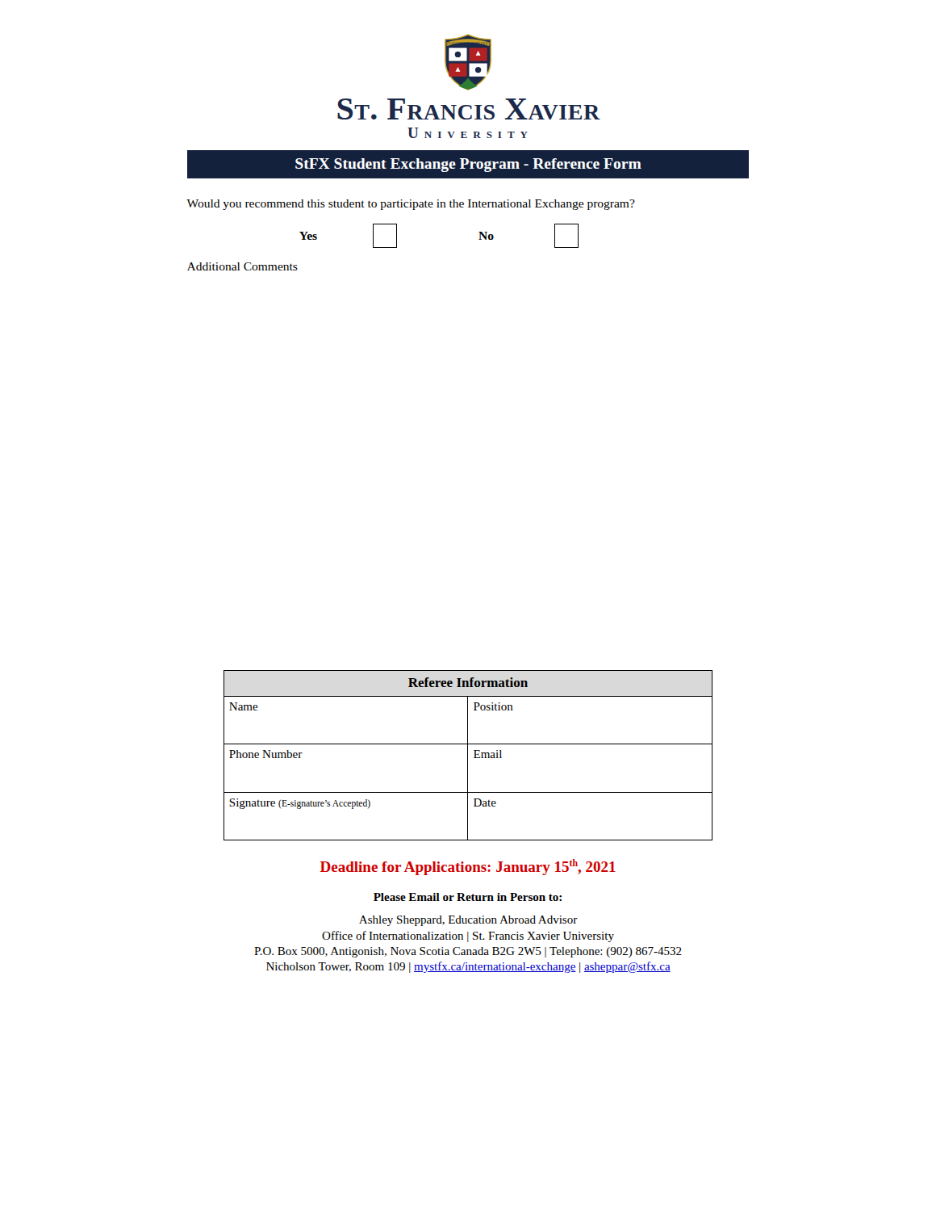QUAECUMQUE SUNT VERA
St. Francis Xavier University
StFX Student Exchange Program - Reference Form
Would you recommend this student to participate in the International Exchange program?
Yes No
Additional Comments
| Referee Information |
| --- |
| Name | Position |
| Phone Number | Email |
| Signature (E-signature’s Accepted) | Date |
Deadline for Applications: January 15th, 2021
Please Email or Return in Person to:
Ashley Sheppard, Education Abroad Advisor
Office of Internationalization | St. Francis Xavier University
P.O. Box 5000, Antigonish, Nova Scotia Canada B2G 2W5 | Telephone: (902) 867-4532
Nicholson Tower, Room 109 | mystfx.ca/international-exchange | asheppar@stfx.ca